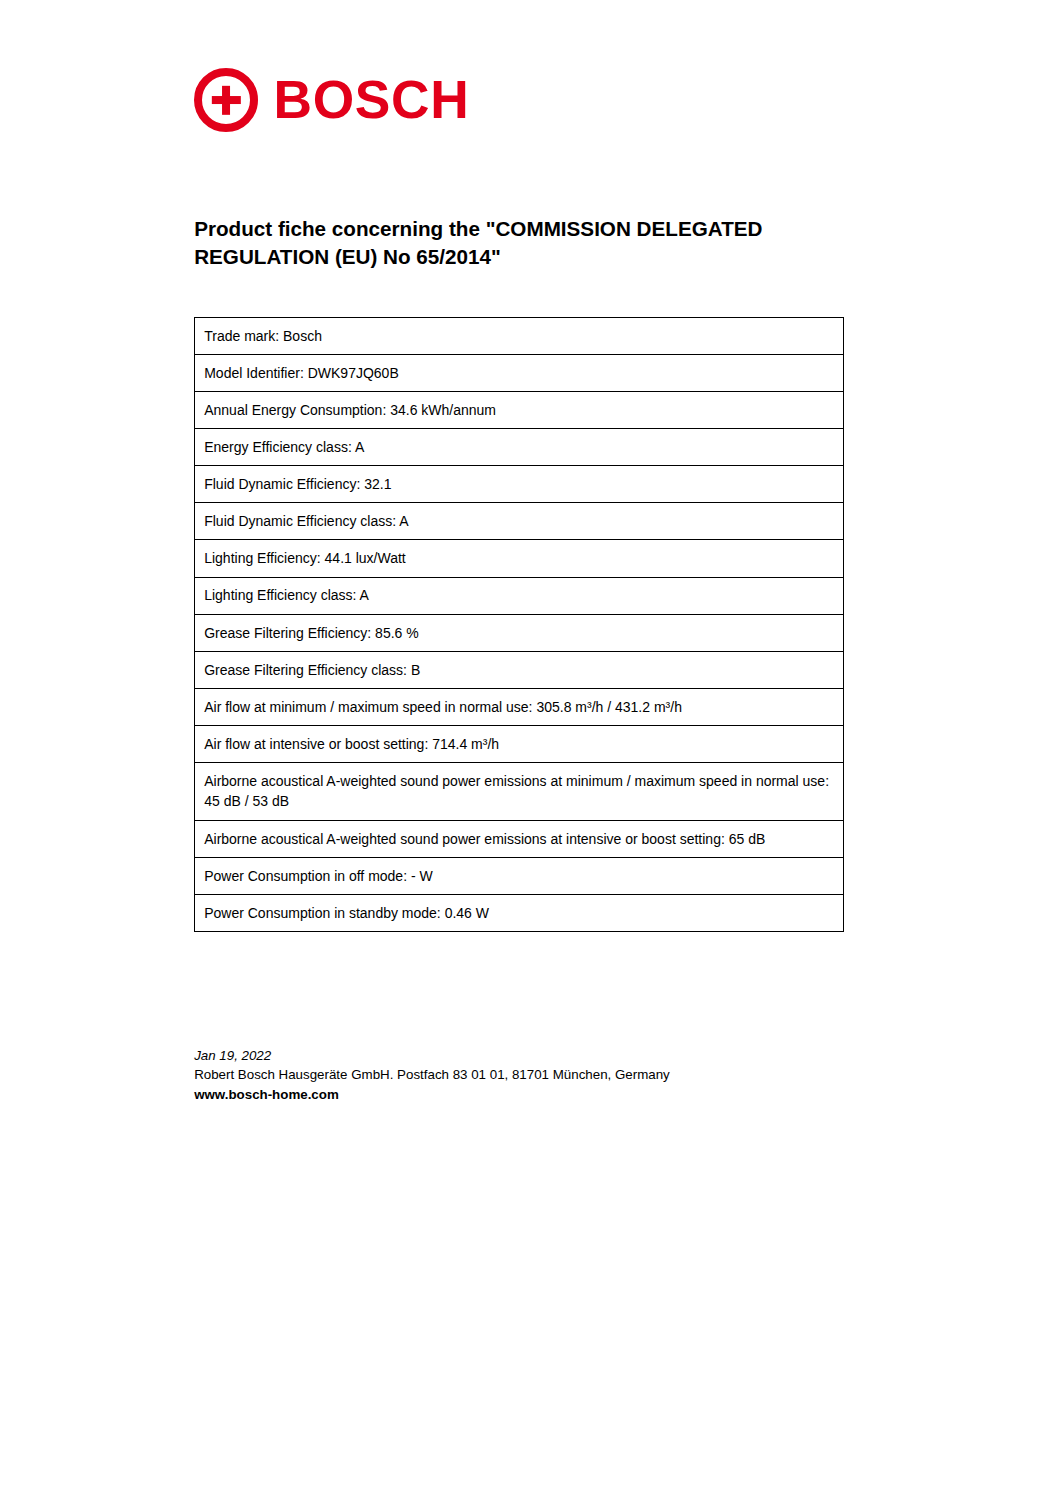BOSCH
Product fiche concerning the "COMMISSION DELEGATED REGULATION (EU) No 65/2014"
| Trade mark: Bosch |
| Model Identifier: DWK97JQ60B |
| Annual Energy Consumption: 34.6 kWh/annum |
| Energy Efficiency class: A |
| Fluid Dynamic Efficiency: 32.1 |
| Fluid Dynamic Efficiency class: A |
| Lighting Efficiency: 44.1 lux/Watt |
| Lighting Efficiency class: A |
| Grease Filtering Efficiency: 85.6 % |
| Grease Filtering Efficiency class: B |
| Air flow at minimum / maximum speed in normal use: 305.8 m³/h / 431.2 m³/h |
| Air flow at intensive or boost setting: 714.4 m³/h |
| Airborne acoustical A-weighted sound power emissions at minimum / maximum speed in normal use: 45 dB / 53 dB |
| Airborne acoustical A-weighted sound power emissions at intensive or boost setting: 65 dB |
| Power Consumption in off mode: - W |
| Power Consumption in standby mode: 0.46 W |
Jan 19, 2022
Robert Bosch Hausgeräte GmbH. Postfach 83 01 01, 81701 München, Germany
www.bosch-home.com